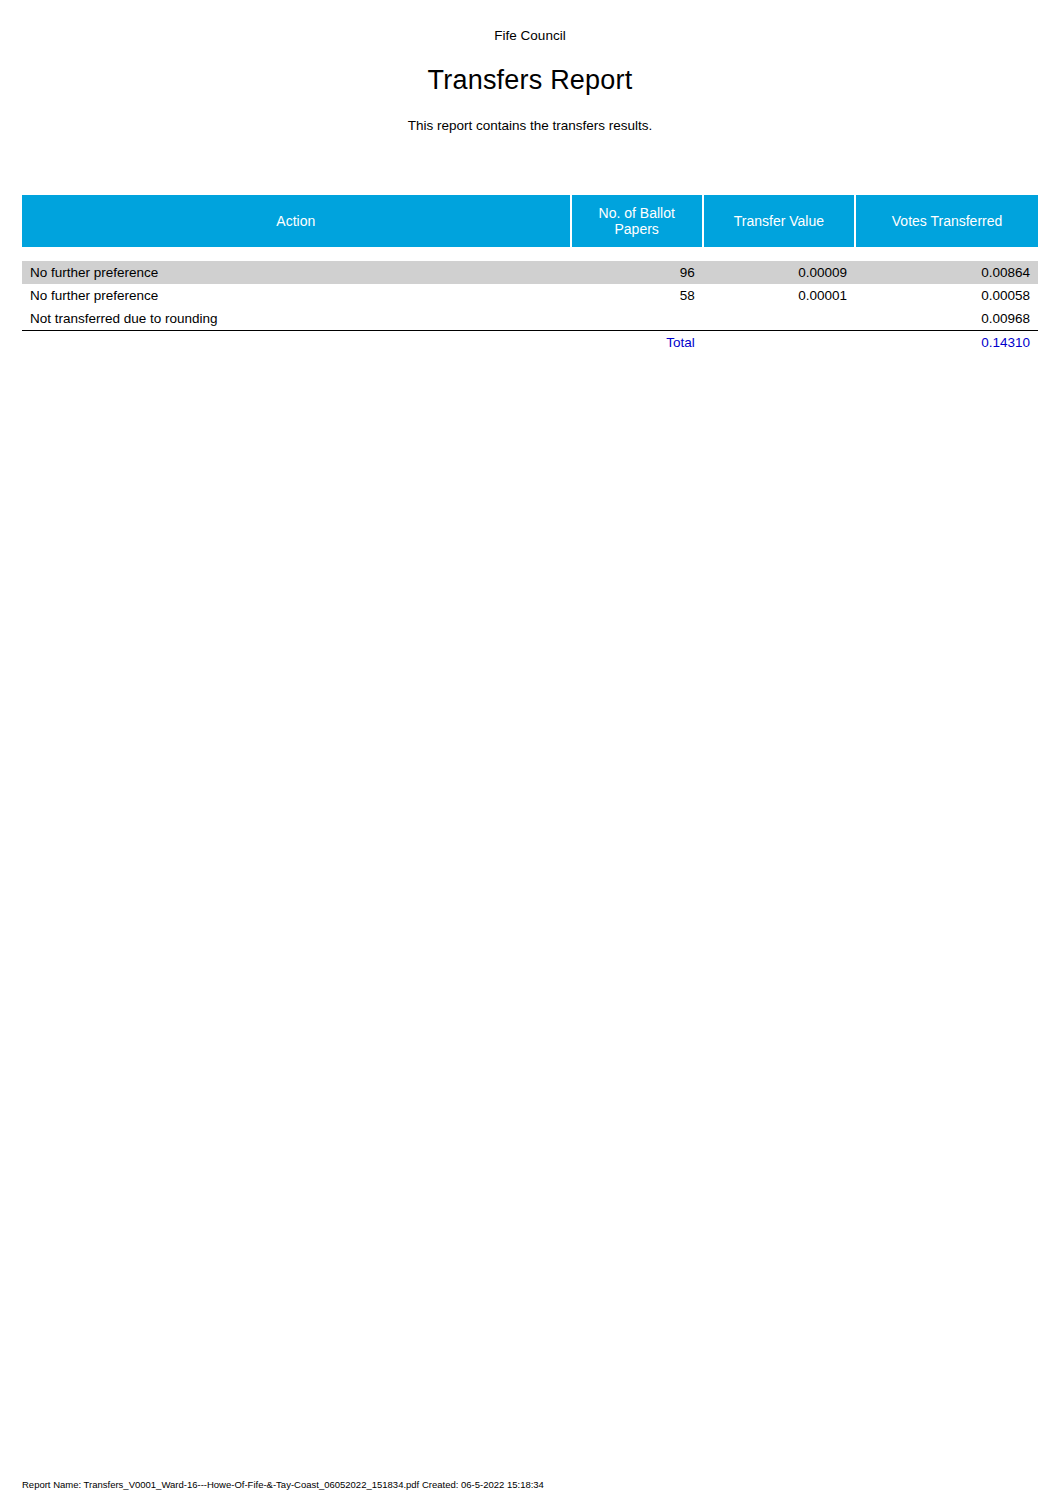Fife Council
Transfers Report
This report contains the transfers results.
| Action | No. of Ballot Papers | Transfer Value | Votes Transferred |
| --- | --- | --- | --- |
| No further preference | 96 | 0.00009 | 0.00864 |
| No further preference | 58 | 0.00001 | 0.00058 |
| Not transferred due to rounding | | | 0.00968 |
| Total | | 0.14310 |
Report Name: Transfers_V0001_Ward-16---Howe-Of-Fife-&-Tay-Coast_06052022_151834.pdf Created: 06-5-2022 15:18:34